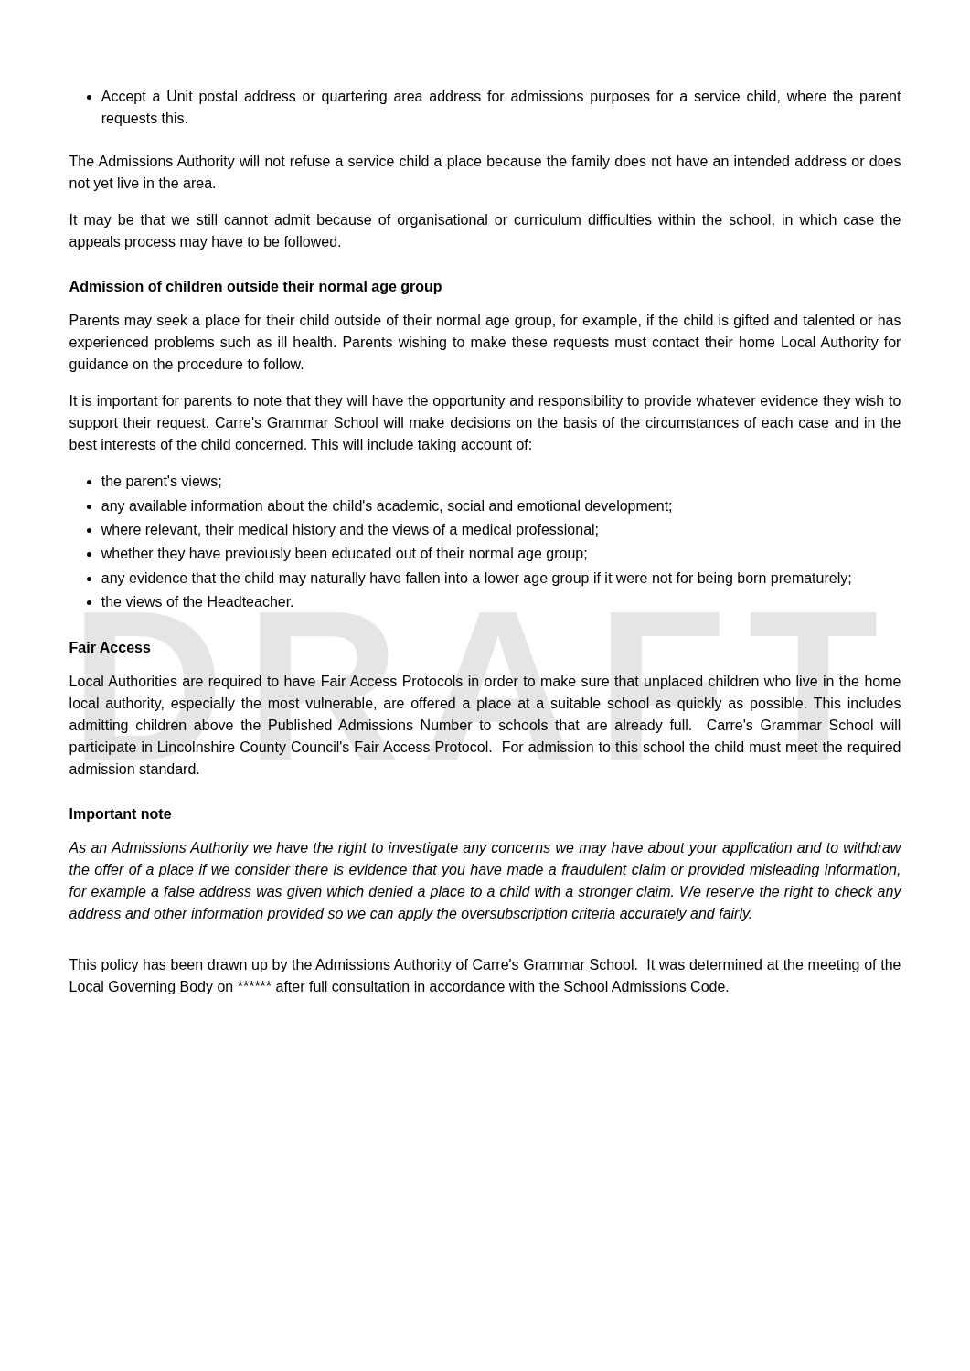DRAFT
Accept a Unit postal address or quartering area address for admissions purposes for a service child, where the parent requests this.
The Admissions Authority will not refuse a service child a place because the family does not have an intended address or does not yet live in the area.
It may be that we still cannot admit because of organisational or curriculum difficulties within the school, in which case the appeals process may have to be followed.
Admission of children outside their normal age group
Parents may seek a place for their child outside of their normal age group, for example, if the child is gifted and talented or has experienced problems such as ill health. Parents wishing to make these requests must contact their home Local Authority for guidance on the procedure to follow.
It is important for parents to note that they will have the opportunity and responsibility to provide whatever evidence they wish to support their request. Carre's Grammar School will make decisions on the basis of the circumstances of each case and in the best interests of the child concerned. This will include taking account of:
the parent's views;
any available information about the child's academic, social and emotional development;
where relevant, their medical history and the views of a medical professional;
whether they have previously been educated out of their normal age group;
any evidence that the child may naturally have fallen into a lower age group if it were not for being born prematurely;
the views of the Headteacher.
Fair Access
Local Authorities are required to have Fair Access Protocols in order to make sure that unplaced children who live in the home local authority, especially the most vulnerable, are offered a place at a suitable school as quickly as possible. This includes admitting children above the Published Admissions Number to schools that are already full. Carre's Grammar School will participate in Lincolnshire County Council's Fair Access Protocol. For admission to this school the child must meet the required admission standard.
Important note
As an Admissions Authority we have the right to investigate any concerns we may have about your application and to withdraw the offer of a place if we consider there is evidence that you have made a fraudulent claim or provided misleading information, for example a false address was given which denied a place to a child with a stronger claim. We reserve the right to check any address and other information provided so we can apply the oversubscription criteria accurately and fairly.
This policy has been drawn up by the Admissions Authority of Carre's Grammar School. It was determined at the meeting of the Local Governing Body on ****** after full consultation in accordance with the School Admissions Code.